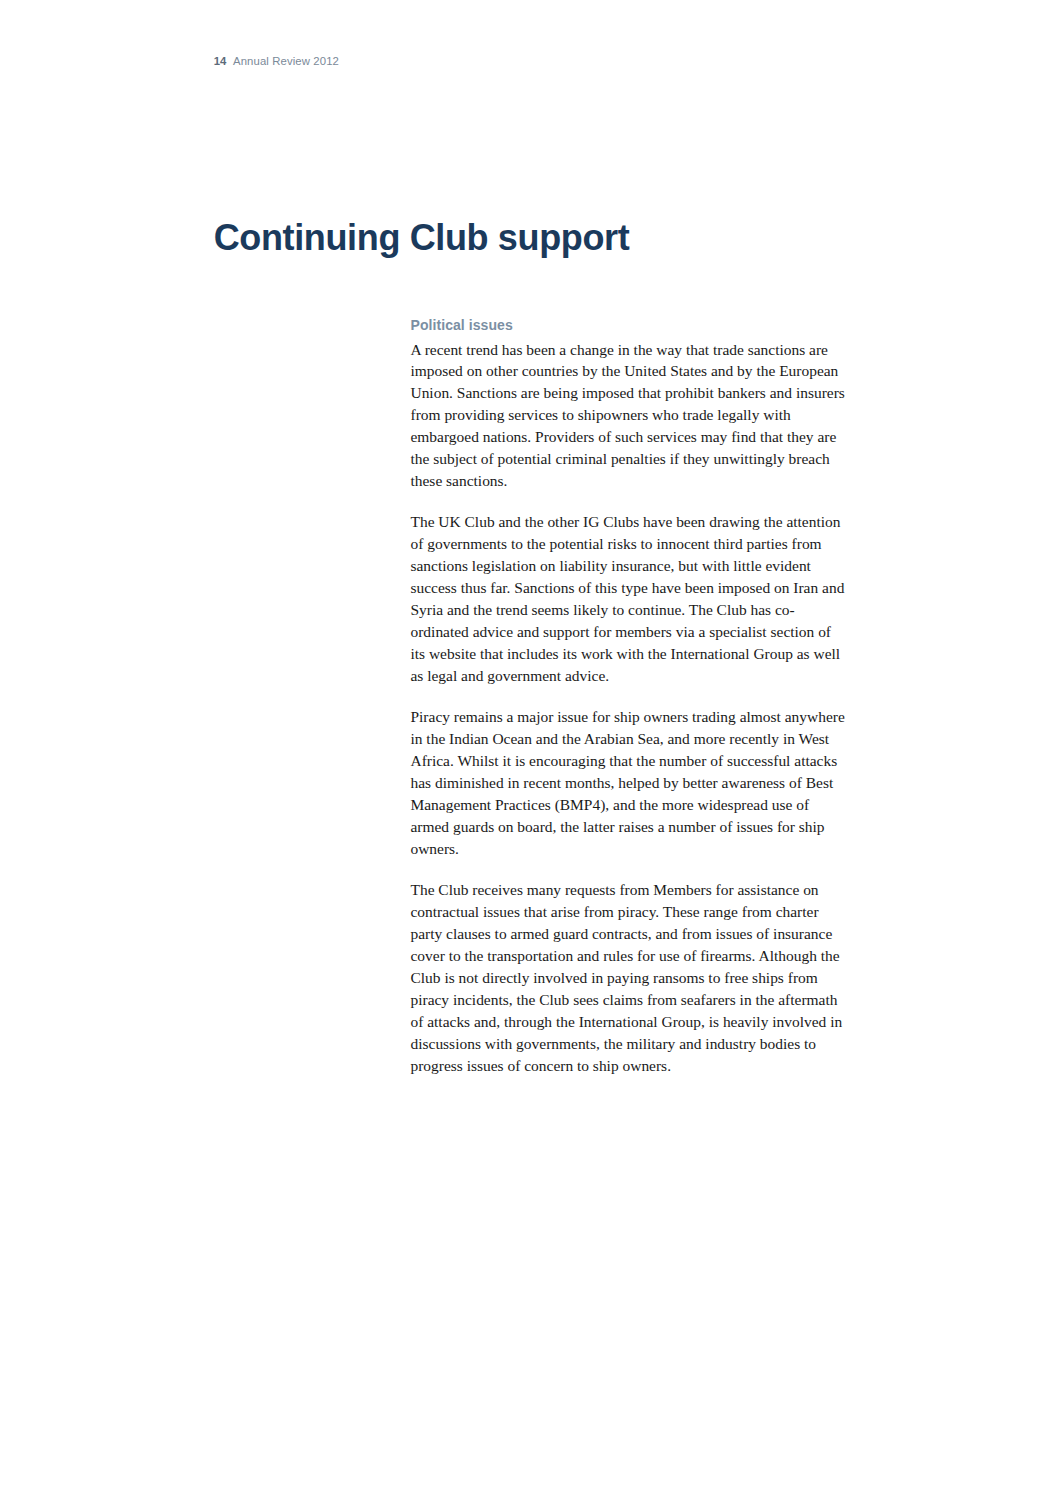14 Annual Review 2012
Continuing Club support
Political issues
A recent trend has been a change in the way that trade sanctions are imposed on other countries by the United States and by the European Union. Sanctions are being imposed that prohibit bankers and insurers from providing services to shipowners who trade legally with embargoed nations. Providers of such services may find that they are the subject of potential criminal penalties if they unwittingly breach these sanctions.
The UK Club and the other IG Clubs have been drawing the attention of governments to the potential risks to innocent third parties from sanctions legislation on liability insurance, but with little evident success thus far. Sanctions of this type have been imposed on Iran and Syria and the trend seems likely to continue. The Club has co-ordinated advice and support for members via a specialist section of its website that includes its work with the International Group as well as legal and government advice.
Piracy remains a major issue for ship owners trading almost anywhere in the Indian Ocean and the Arabian Sea, and more recently in West Africa. Whilst it is encouraging that the number of successful attacks has diminished in recent months, helped by better awareness of Best Management Practices (BMP4), and the more widespread use of armed guards on board, the latter raises a number of issues for ship owners.
The Club receives many requests from Members for assistance on contractual issues that arise from piracy. These range from charter party clauses to armed guard contracts, and from issues of insurance cover to the transportation and rules for use of firearms. Although the Club is not directly involved in paying ransoms to free ships from piracy incidents, the Club sees claims from seafarers in the aftermath of attacks and, through the International Group, is heavily involved in discussions with governments, the military and industry bodies to progress issues of concern to ship owners.